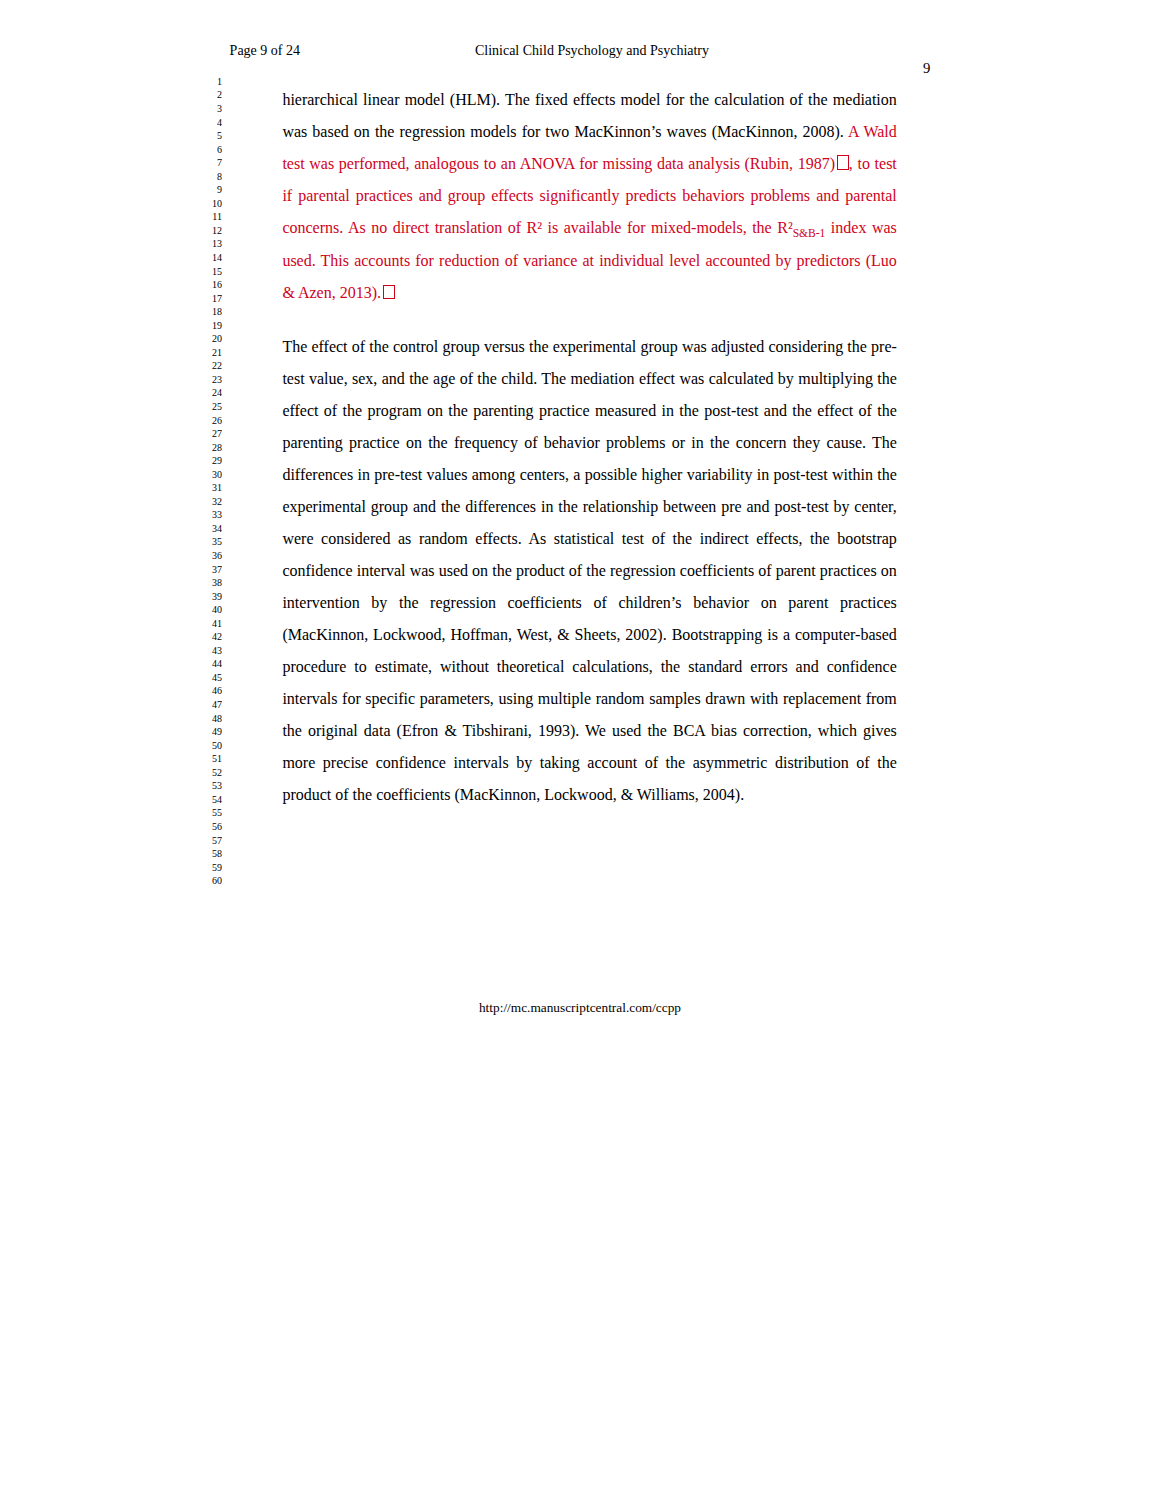Page 9 of 24
Clinical Child Psychology and Psychiatry
9
12345678910 11121314151617181920 21222324252627282930 31323334353637383940 41424344454647484950 51525354555657585960
hierarchical linear model (HLM). The fixed effects model for the calculation of the mediation was based on the regression models for two MacKinnon’s waves (MacKinnon, 2008). A Wald test was performed, analogous to an ANOVA for missing data analysis (Rubin, 1987) , to test if parental practices and group effects significantly predicts behaviors problems and parental concerns. As no direct translation of R² is available for mixed-models, the R²S&B-1 index was used. This accounts for reduction of variance at individual level accounted by predictors (Luo & Azen, 2013).
The effect of the control group versus the experimental group was adjusted considering the pre-test value, sex, and the age of the child. The mediation effect was calculated by multiplying the effect of the program on the parenting practice measured in the post-test and the effect of the parenting practice on the frequency of behavior problems or in the concern they cause. The differences in pre-test values among centers, a possible higher variability in post-test within the experimental group and the differences in the relationship between pre and post-test by center, were considered as random effects. As statistical test of the indirect effects, the bootstrap confidence interval was used on the product of the regression coefficients of parent practices on intervention by the regression coefficients of children’s behavior on parent practices (MacKinnon, Lockwood, Hoffman, West, & Sheets, 2002). Bootstrapping is a computer-based procedure to estimate, without theoretical calculations, the standard errors and confidence intervals for specific parameters, using multiple random samples drawn with replacement from the original data (Efron & Tibshirani, 1993). We used the BCA bias correction, which gives more precise confidence intervals by taking account of the asymmetric distribution of the product of the coefficients (MacKinnon, Lockwood, & Williams, 2004).
http://mc.manuscriptcentral.com/ccpp